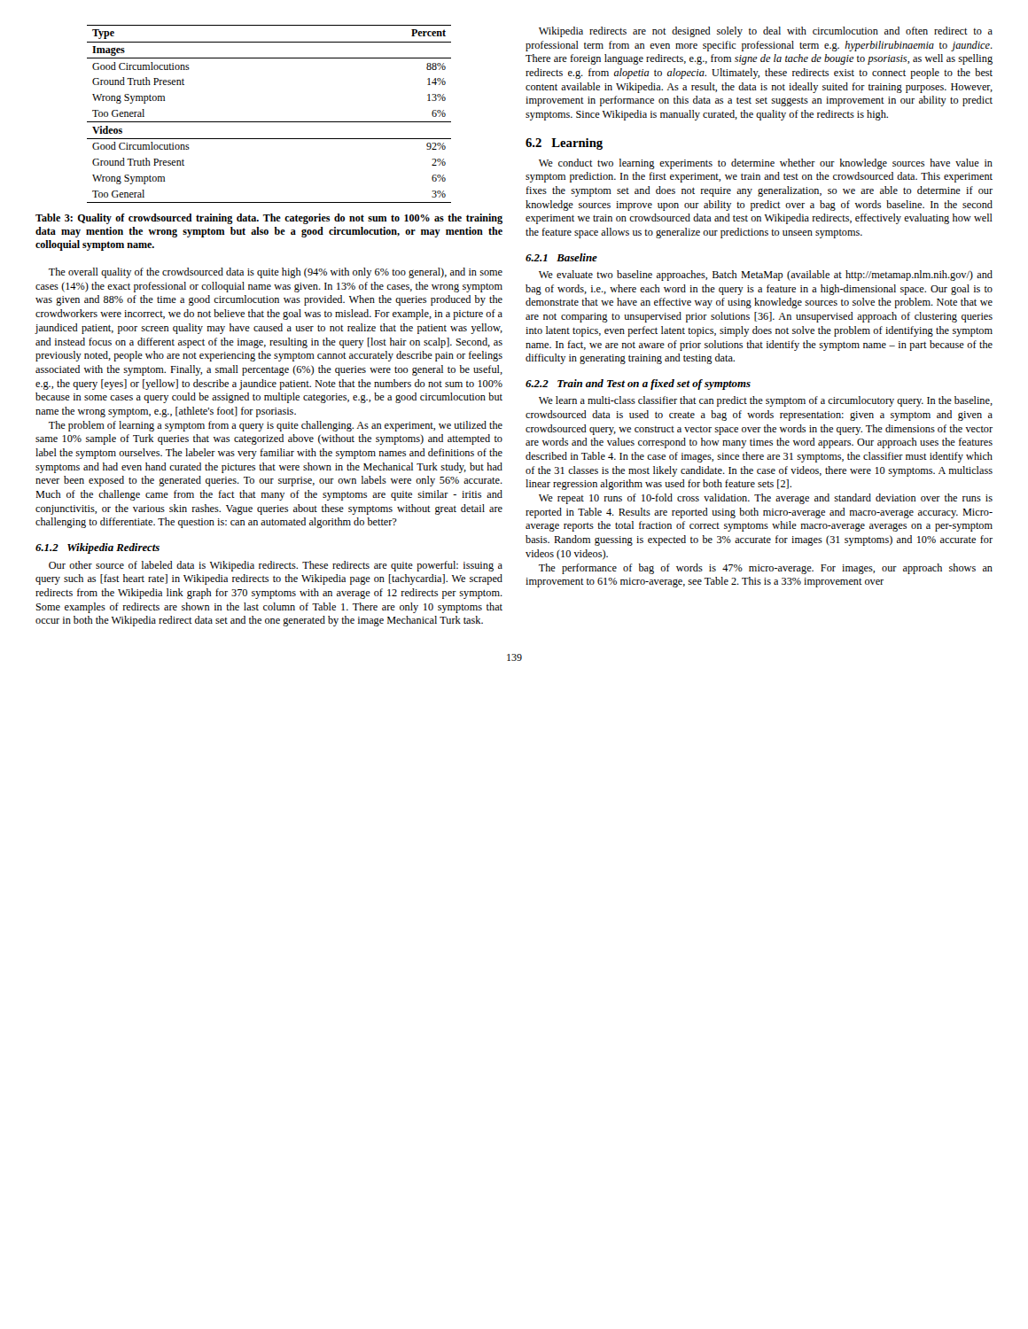| Type | Percent |
| --- | --- |
| Images | |
| Good Circumlocutions | 88% |
| Ground Truth Present | 14% |
| Wrong Symptom | 13% |
| Too General | 6% |
| Videos | |
| Good Circumlocutions | 92% |
| Ground Truth Present | 2% |
| Wrong Symptom | 6% |
| Too General | 3% |
Table 3: Quality of crowdsourced training data. The categories do not sum to 100% as the training data may mention the wrong symptom but also be a good circumlocution, or may mention the colloquial symptom name.
The overall quality of the crowdsourced data is quite high (94% with only 6% too general), and in some cases (14%) the exact professional or colloquial name was given. In 13% of the cases, the wrong symptom was given and 88% of the time a good circumlocution was provided. When the queries produced by the crowdworkers were incorrect, we do not believe that the goal was to mislead. For example, in a picture of a jaundiced patient, poor screen quality may have caused a user to not realize that the patient was yellow, and instead focus on a different aspect of the image, resulting in the query [lost hair on scalp]. Second, as previously noted, people who are not experiencing the symptom cannot accurately describe pain or feelings associated with the symptom. Finally, a small percentage (6%) the queries were too general to be useful, e.g., the query [eyes] or [yellow] to describe a jaundice patient. Note that the numbers do not sum to 100% because in some cases a query could be assigned to multiple categories, e.g., be a good circumlocution but name the wrong symptom, e.g., [athlete's foot] for psoriasis.
The problem of learning a symptom from a query is quite challenging. As an experiment, we utilized the same 10% sample of Turk queries that was categorized above (without the symptoms) and attempted to label the symptom ourselves. The labeler was very familiar with the symptom names and definitions of the symptoms and had even hand curated the pictures that were shown in the Mechanical Turk study, but had never been exposed to the generated queries. To our surprise, our own labels were only 56% accurate. Much of the challenge came from the fact that many of the symptoms are quite similar - iritis and conjunctivitis, or the various skin rashes. Vague queries about these symptoms without great detail are challenging to differentiate. The question is: can an automated algorithm do better?
6.1.2 Wikipedia Redirects
Our other source of labeled data is Wikipedia redirects. These redirects are quite powerful: issuing a query such as [fast heart rate] in Wikipedia redirects to the Wikipedia page on [tachycardia]. We scraped redirects from the Wikipedia link graph for 370 symptoms with an average of 12 redirects per symptom. Some examples of redirects are shown in the last column of Table 1. There are only 10 symptoms that occur in both the Wikipedia redirect data set and the one generated by the image Mechanical Turk task.
Wikipedia redirects are not designed solely to deal with circumlocution and often redirect to a professional term from an even more specific professional term e.g. hyperbilirubinaemia to jaundice. There are foreign language redirects, e.g., from signe de la tache de bougie to psoriasis, as well as spelling redirects e.g. from alopetia to alopecia. Ultimately, these redirects exist to connect people to the best content available in Wikipedia. As a result, the data is not ideally suited for training purposes. However, improvement in performance on this data as a test set suggests an improvement in our ability to predict symptoms. Since Wikipedia is manually curated, the quality of the redirects is high.
6.2 Learning
We conduct two learning experiments to determine whether our knowledge sources have value in symptom prediction. In the first experiment, we train and test on the crowdsourced data. This experiment fixes the symptom set and does not require any generalization, so we are able to determine if our knowledge sources improve upon our ability to predict over a bag of words baseline. In the second experiment we train on crowdsourced data and test on Wikipedia redirects, effectively evaluating how well the feature space allows us to generalize our predictions to unseen symptoms.
6.2.1 Baseline
We evaluate two baseline approaches, Batch MetaMap (available at http://metamap.nlm.nih.gov/) and bag of words, i.e., where each word in the query is a feature in a high-dimensional space. Our goal is to demonstrate that we have an effective way of using knowledge sources to solve the problem. Note that we are not comparing to unsupervised prior solutions [36]. An unsupervised approach of clustering queries into latent topics, even perfect latent topics, simply does not solve the problem of identifying the symptom name. In fact, we are not aware of prior solutions that identify the symptom name – in part because of the difficulty in generating training and testing data.
6.2.2 Train and Test on a fixed set of symptoms
We learn a multi-class classifier that can predict the symptom of a circumlocutory query. In the baseline, crowdsourced data is used to create a bag of words representation: given a symptom and given a crowdsourced query, we construct a vector space over the words in the query. The dimensions of the vector are words and the values correspond to how many times the word appears. Our approach uses the features described in Table 4. In the case of images, since there are 31 symptoms, the classifier must identify which of the 31 classes is the most likely candidate. In the case of videos, there were 10 symptoms. A multiclass linear regression algorithm was used for both feature sets [2].
We repeat 10 runs of 10-fold cross validation. The average and standard deviation over the runs is reported in Table 4. Results are reported using both micro-average and macro-average accuracy. Micro-average reports the total fraction of correct symptoms while macro-average averages on a per-symptom basis. Random guessing is expected to be 3% accurate for images (31 symptoms) and 10% accurate for videos (10 videos).
The performance of bag of words is 47% micro-average. For images, our approach shows an improvement to 61% micro-average, see Table 2. This is a 33% improvement over
139